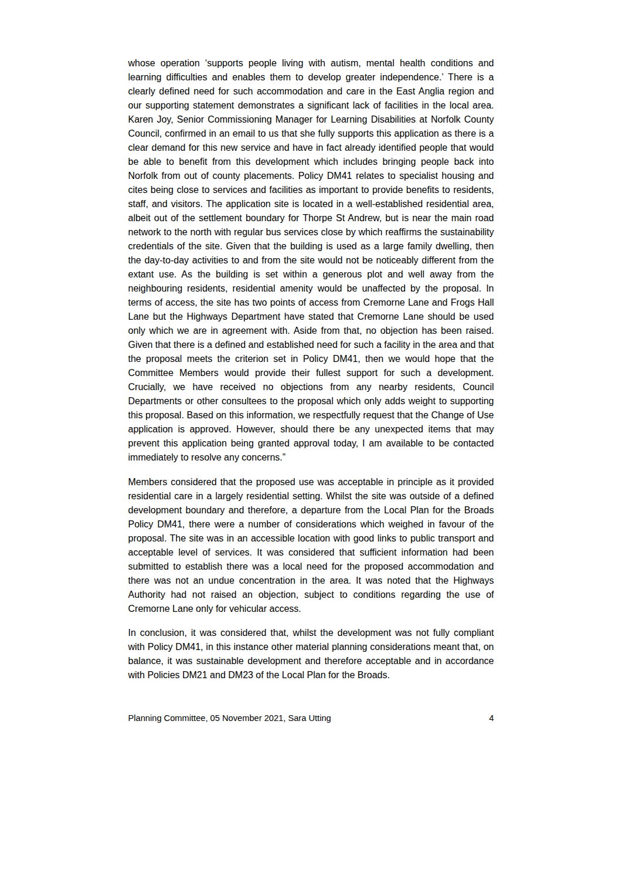whose operation ‘supports people living with autism, mental health conditions and learning difficulties and enables them to develop greater independence.’ There is a clearly defined need for such accommodation and care in the East Anglia region and our supporting statement demonstrates a significant lack of facilities in the local area. Karen Joy, Senior Commissioning Manager for Learning Disabilities at Norfolk County Council, confirmed in an email to us that she fully supports this application as there is a clear demand for this new service and have in fact already identified people that would be able to benefit from this development which includes bringing people back into Norfolk from out of county placements. Policy DM41 relates to specialist housing and cites being close to services and facilities as important to provide benefits to residents, staff, and visitors. The application site is located in a well-established residential area, albeit out of the settlement boundary for Thorpe St Andrew, but is near the main road network to the north with regular bus services close by which reaffirms the sustainability credentials of the site. Given that the building is used as a large family dwelling, then the day-to-day activities to and from the site would not be noticeably different from the extant use. As the building is set within a generous plot and well away from the neighbouring residents, residential amenity would be unaffected by the proposal. In terms of access, the site has two points of access from Cremorne Lane and Frogs Hall Lane but the Highways Department have stated that Cremorne Lane should be used only which we are in agreement with. Aside from that, no objection has been raised. Given that there is a defined and established need for such a facility in the area and that the proposal meets the criterion set in Policy DM41, then we would hope that the Committee Members would provide their fullest support for such a development. Crucially, we have received no objections from any nearby residents, Council Departments or other consultees to the proposal which only adds weight to supporting this proposal. Based on this information, we respectfully request that the Change of Use application is approved. However, should there be any unexpected items that may prevent this application being granted approval today, I am available to be contacted immediately to resolve any concerns.”
Members considered that the proposed use was acceptable in principle as it provided residential care in a largely residential setting. Whilst the site was outside of a defined development boundary and therefore, a departure from the Local Plan for the Broads Policy DM41, there were a number of considerations which weighed in favour of the proposal. The site was in an accessible location with good links to public transport and acceptable level of services. It was considered that sufficient information had been submitted to establish there was a local need for the proposed accommodation and there was not an undue concentration in the area. It was noted that the Highways Authority had not raised an objection, subject to conditions regarding the use of Cremorne Lane only for vehicular access.
In conclusion, it was considered that, whilst the development was not fully compliant with Policy DM41, in this instance other material planning considerations meant that, on balance, it was sustainable development and therefore acceptable and in accordance with Policies DM21 and DM23 of the Local Plan for the Broads.
Planning Committee, 05 November 2021, Sara Utting 4